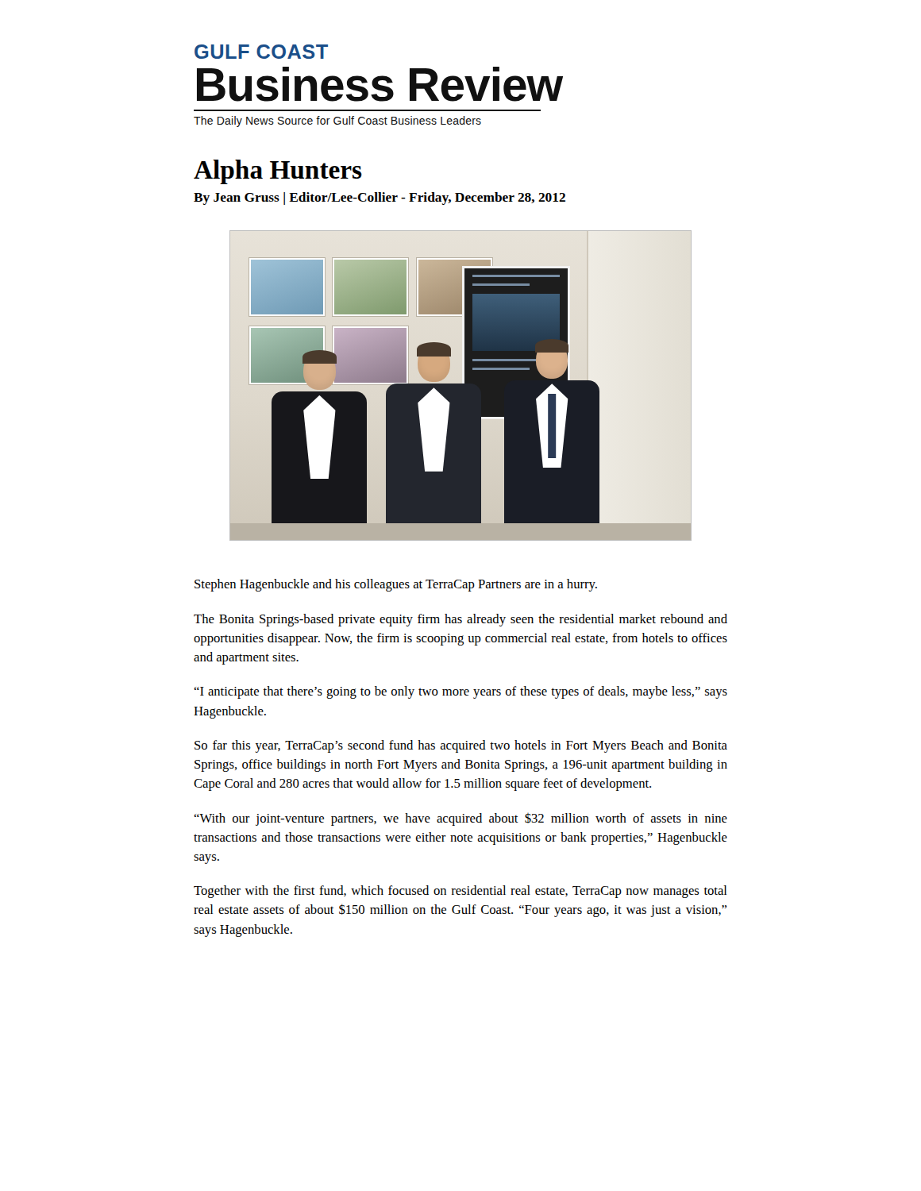GULF COAST
Business Review
The Daily News Source for Gulf Coast Business Leaders
Alpha Hunters
By Jean Gruss | Editor/Lee-Collier - Friday, December 28, 2012
Stephen Hagenbuckle and his colleagues at TerraCap Partners are in a hurry.
The Bonita Springs-based private equity firm has already seen the residential market rebound and opportunities disappear. Now, the firm is scooping up commercial real estate, from hotels to offices and apartment sites.
“I anticipate that there’s going to be only two more years of these types of deals, maybe less,” says Hagenbuckle.
So far this year, TerraCap’s second fund has acquired two hotels in Fort Myers Beach and Bonita Springs, office buildings in north Fort Myers and Bonita Springs, a 196-unit apartment building in Cape Coral and 280 acres that would allow for 1.5 million square feet of development.
“With our joint-venture partners, we have acquired about $32 million worth of assets in nine transactions and those transactions were either note acquisitions or bank properties,” Hagenbuckle says.
Together with the first fund, which focused on residential real estate, TerraCap now manages total real estate assets of about $150 million on the Gulf Coast. “Four years ago, it was just a vision,” says Hagenbuckle.